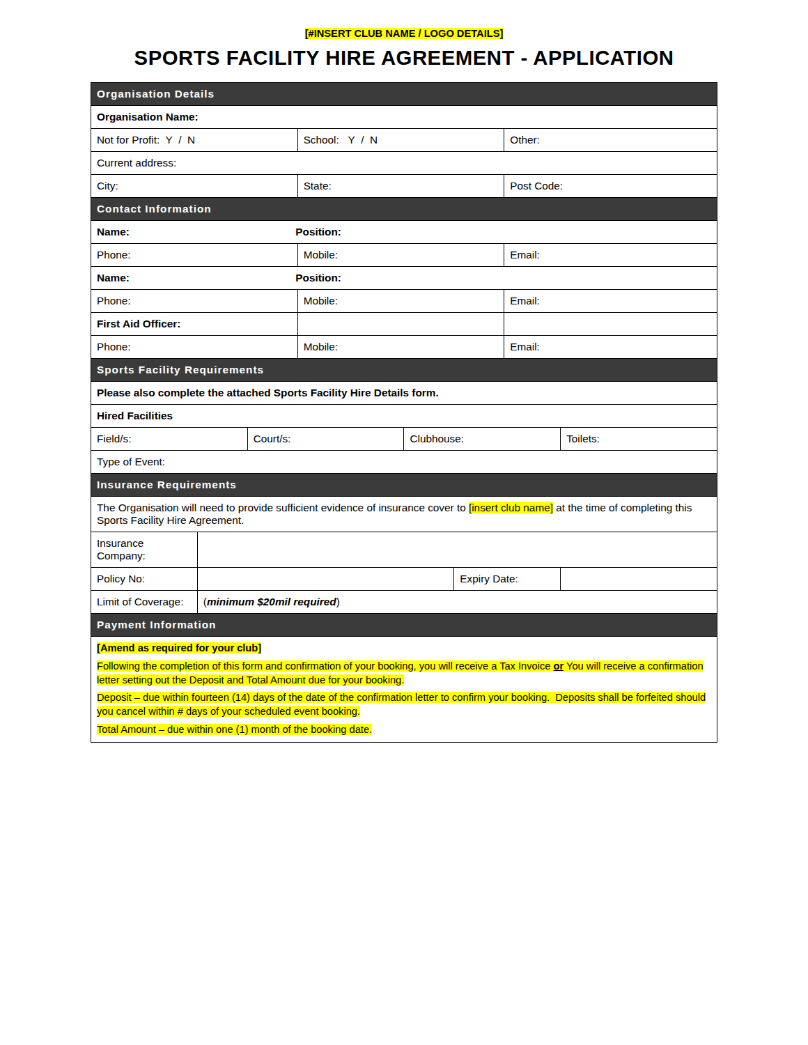[#INSERT CLUB NAME / LOGO DETAILS]
SPORTS FACILITY HIRE AGREEMENT - APPLICATION
| Organisation Details |
| Organisation Name: |
| Not for Profit: Y / N | School: Y / N | Other: |
| Current address: |
| City: | State: | Post Code: |
| Contact Information |
| Name: Position: |
| Phone: | Mobile: | Email: |
| Name: Position: |
| Phone: | Mobile: | Email: |
| First Aid Officer: | | |
| Phone: | Mobile: | Email: |
| Sports Facility Requirements |
| Please also complete the attached Sports Facility Hire Details form. |
| Hired Facilities |
| Field/s: | Court/s: | Clubhouse: | Toilets: |
| Type of Event: |
| Insurance Requirements |
| The Organisation will need to provide sufficient evidence of insurance cover to [insert club name] at the time of completing this Sports Facility Hire Agreement. |
| Insurance Company: | |
| Policy No: | | Expiry Date: | |
| Limit of Coverage: | ( minimum $20mil required ) |
| Payment Information |
| [Amend as required for your club] Following the completion of this form and confirmation of your booking, you will receive a Tax Invoice or You will receive a confirmation letter setting out the Deposit and Total Amount due for your booking. Deposit – due within fourteen (14) days of the date of the confirmation letter to confirm your booking. Deposits shall be forfeited should you cancel within # days of your scheduled event booking. Total Amount – due within one (1) month of the booking date. |